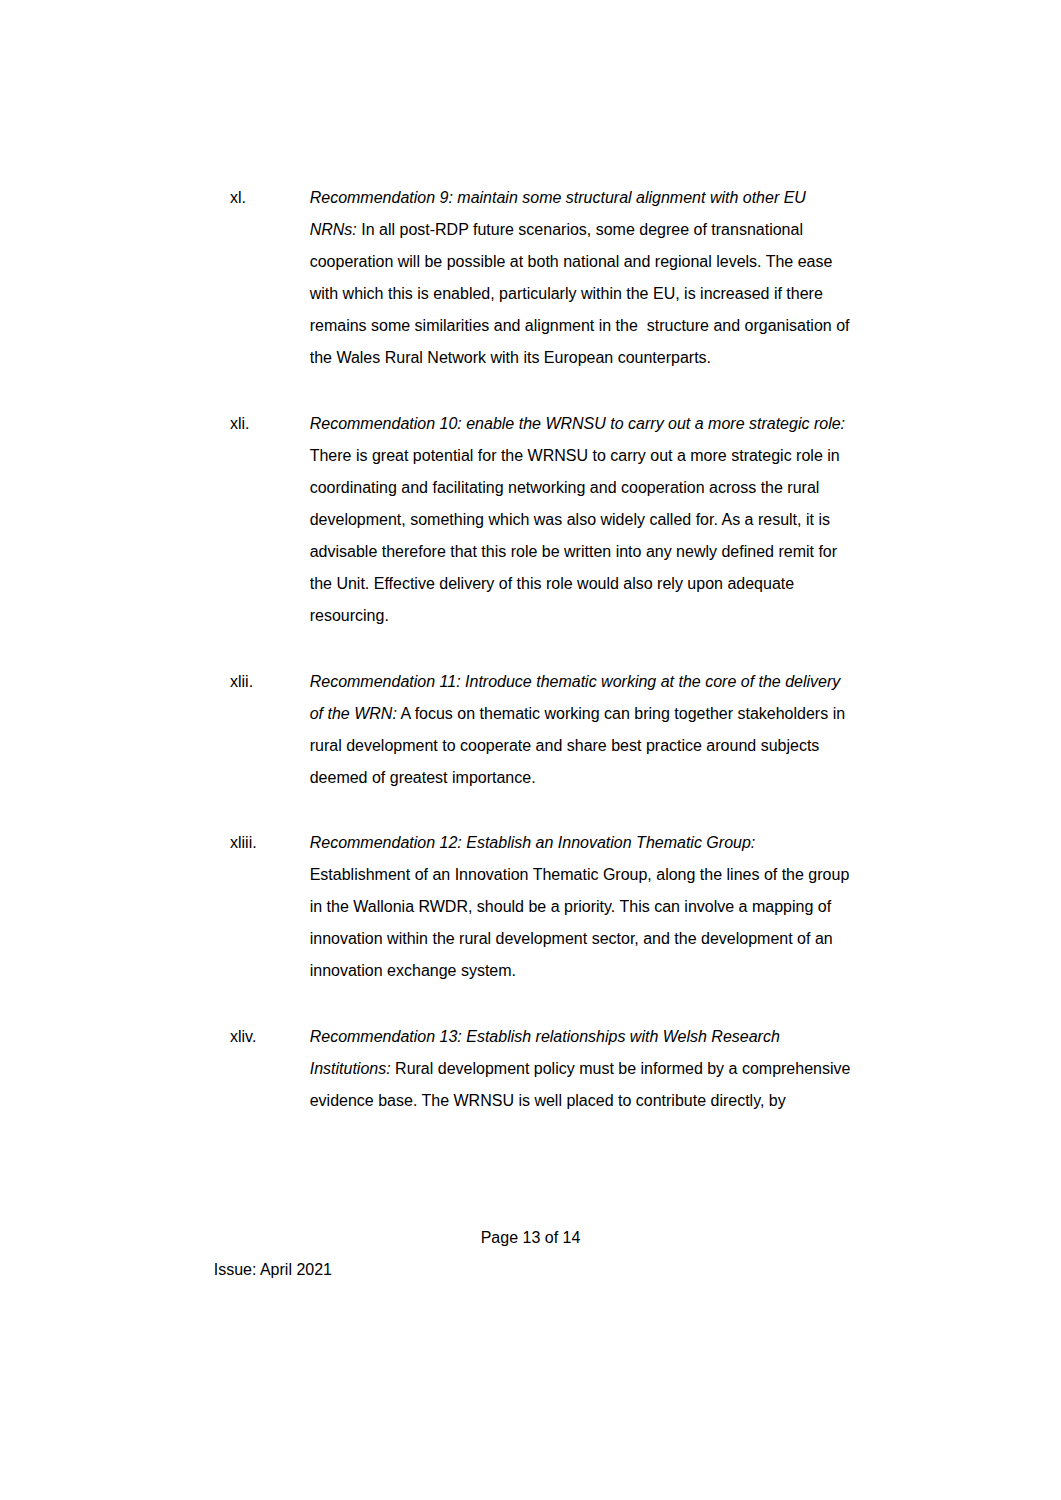xl. Recommendation 9: maintain some structural alignment with other EU NRNs: In all post-RDP future scenarios, some degree of transnational cooperation will be possible at both national and regional levels. The ease with which this is enabled, particularly within the EU, is increased if there remains some similarities and alignment in the structure and organisation of the Wales Rural Network with its European counterparts.
xli. Recommendation 10: enable the WRNSU to carry out a more strategic role: There is great potential for the WRNSU to carry out a more strategic role in coordinating and facilitating networking and cooperation across the rural development, something which was also widely called for. As a result, it is advisable therefore that this role be written into any newly defined remit for the Unit. Effective delivery of this role would also rely upon adequate resourcing.
xlii. Recommendation 11: Introduce thematic working at the core of the delivery of the WRN: A focus on thematic working can bring together stakeholders in rural development to cooperate and share best practice around subjects deemed of greatest importance.
xliii. Recommendation 12: Establish an Innovation Thematic Group: Establishment of an Innovation Thematic Group, along the lines of the group in the Wallonia RWDR, should be a priority. This can involve a mapping of innovation within the rural development sector, and the development of an innovation exchange system.
xliv. Recommendation 13: Establish relationships with Welsh Research Institutions: Rural development policy must be informed by a comprehensive evidence base. The WRNSU is well placed to contribute directly, by
Page 13 of 14
Issue: April 2021